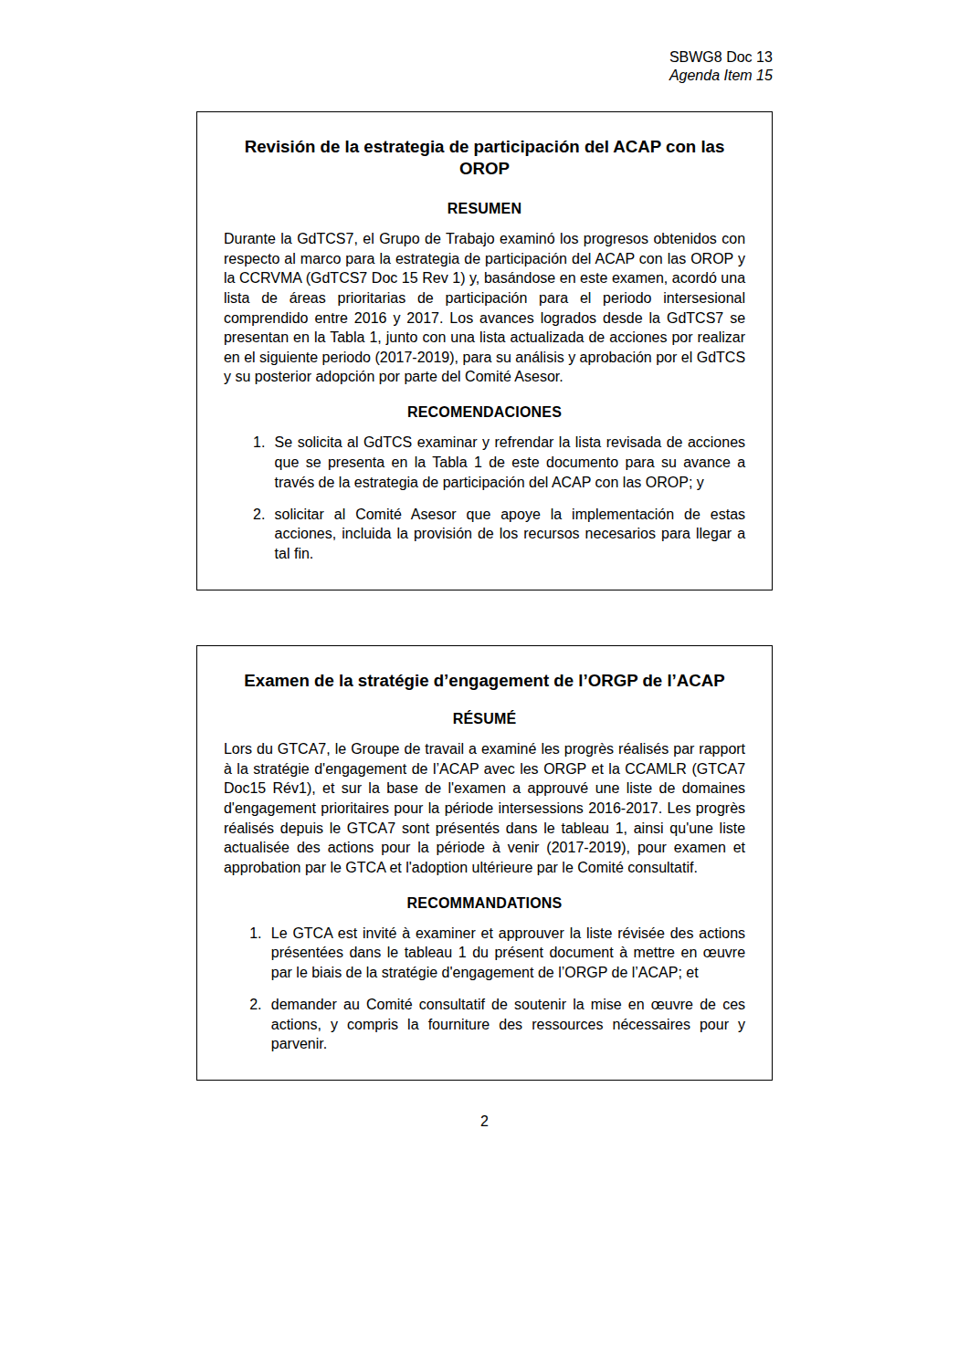SBWG8 Doc 13
Agenda Item 15
Revisión de la estrategia de participación del ACAP con las OROP
RESUMEN
Durante la GdTCS7, el Grupo de Trabajo examinó los progresos obtenidos con respecto al marco para la estrategia de participación del ACAP con las OROP y la CCRVMA (GdTCS7 Doc 15 Rev 1) y, basándose en este examen, acordó una lista de áreas prioritarias de participación para el periodo intersesional comprendido entre 2016 y 2017. Los avances logrados desde la GdTCS7 se presentan en la Tabla 1, junto con una lista actualizada de acciones por realizar en el siguiente periodo (2017-2019), para su análisis y aprobación por el GdTCS y su posterior adopción por parte del Comité Asesor.
RECOMENDACIONES
Se solicita al GdTCS examinar y refrendar la lista revisada de acciones que se presenta en la Tabla 1 de este documento para su avance a través de la estrategia de participación del ACAP con las OROP; y
solicitar al Comité Asesor que apoye la implementación de estas acciones, incluida la provisión de los recursos necesarios para llegar a tal fin.
Examen de la stratégie d’engagement de l’ORGP de l’ACAP
RÉSUMÉ
Lors du GTCA7, le Groupe de travail a examiné les progrès réalisés par rapport à la stratégie d'engagement de l’ACAP avec les ORGP et la CCAMLR (GTCA7 Doc15 Rév1), et sur la base de l'examen a approuvé une liste de domaines d'engagement prioritaires pour la période intersessions 2016-2017. Les progrès réalisés depuis le GTCA7 sont présentés dans le tableau 1, ainsi qu'une liste actualisée des actions pour la période à venir (2017-2019), pour examen et approbation par le GTCA et l'adoption ultérieure par le Comité consultatif.
RECOMMANDATIONS
Le GTCA est invité à examiner et approuver la liste révisée des actions présentées dans le tableau 1 du présent document à mettre en œuvre par le biais de la stratégie d'engagement de l’ORGP de l’ACAP; et
demander au Comité consultatif de soutenir la mise en œuvre de ces actions, y compris la fourniture des ressources nécessaires pour y parvenir.
2